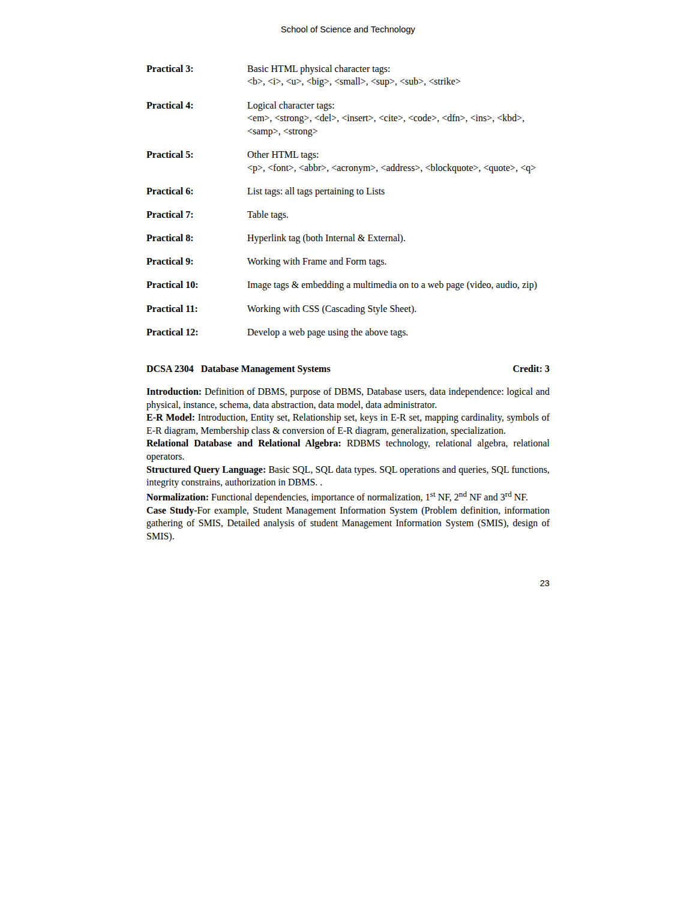School of Science and Technology
Practical 3:
Basic HTML physical character tags:
<b>, <i>, <u>, <big>, <small>, <sup>, <sub>, <strike>
Practical 4:
Logical character tags:
<em>, <strong>, <del>, <insert>, <cite>, <code>, <dfn>, <ins>, <kbd>, <samp>, <strong>
Practical 5:
Other HTML tags:
<p>, <font>, <abbr>, <acronym>, <address>, <blockquote>, <quote>, <q>
Practical 6:
List tags: all tags pertaining to Lists
Practical 7:
Table tags.
Practical 8:
Hyperlink tag (both Internal & External).
Practical 9:
Working with Frame and Form tags.
Practical 10:
Image tags & embedding a multimedia on to a web page (video, audio, zip)
Practical 11:
Working with CSS (Cascading Style Sheet).
Practical 12:
Develop a web page using the above tags.
DCSA 2304 Database Management Systems Credit: 3
Introduction: Definition of DBMS, purpose of DBMS, Database users, data independence: logical and physical, instance, schema, data abstraction, data model, data administrator.
E-R Model: Introduction, Entity set, Relationship set, keys in E-R set, mapping cardinality, symbols of E-R diagram, Membership class & conversion of E-R diagram, generalization, specialization.
Relational Database and Relational Algebra: RDBMS technology, relational algebra, relational operators.
Structured Query Language: Basic SQL, SQL data types. SQL operations and queries, SQL functions, integrity constrains, authorization in DBMS. .
Normalization: Functional dependencies, importance of normalization, 1st NF, 2nd NF and 3rd NF.
Case Study-For example, Student Management Information System (Problem definition, information gathering of SMIS, Detailed analysis of student Management Information System (SMIS), design of SMIS).
23